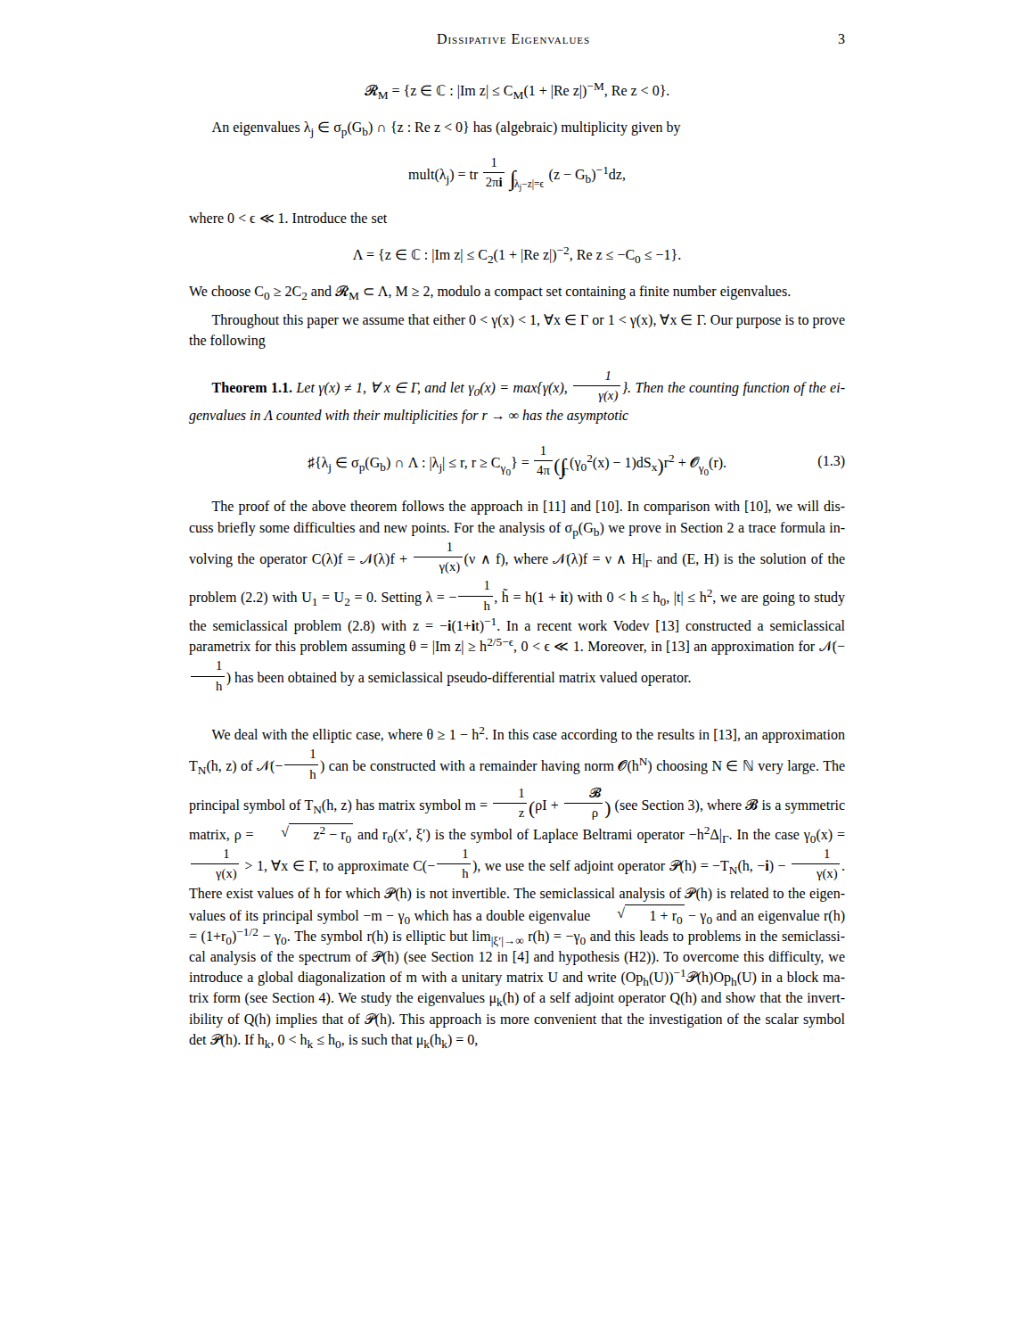Dissipative Eigenvalues 3
𝓡M = {z ∈ ℂ : |Im z| ≤ CM(1 + |Re z|)−M, Re z < 0}.
An eigenvalues λj ∈ σp(Gb) ∩ {z : Re z < 0} has (algebraic) multiplicity given by
mult(λj) = tr 12πi ∫|λj−z|=ϵ (z − Gb)−1dz,
where 0 < ϵ ≪ 1. Introduce the set
Λ = {z ∈ ℂ : |Im z| ≤ C2(1 + |Re z|)−2, Re z ≤ −C0 ≤ −1}.
We choose C0 ≥ 2C2 and 𝓡M ⊂ Λ, M ≥ 2, modulo a compact set containing a finite number eigenvalues.
Throughout this paper we assume that either 0 < γ(x) < 1, ∀x ∈ Γ or 1 < γ(x), ∀x ∈ Γ. Our purpose is to prove the following
Theorem 1.1. Let γ(x) ≠ 1, ∀ x ∈ Γ, and let γ0(x) = max{γ(x), 1 γ(x)}. Then the counting function of the eigenvalues in Λ counted with their multiplicities for r → ∞ has the asymptotic
{λj ∈ σp(Gb) ∩ Λ : |λj| ≤ r, r ≥ Cγ0} = 14π(∫Γ(γ02(x) − 1)dSx) r2 + 𝓞γ0(r). (1.3)
The proof of the above theorem follows the approach in [11] and [10]. In comparison with [10], we will discuss briefly some difficulties and new points. For the analysis of σp(Gb) we prove in Section 2 a trace formula involving the operator C(λ)f = 𝒩(λ)f + 1 γ(x)(ν ∧ f), where 𝒩(λ)f = ν ∧ H|Γ and (E, H) is the solution of the problem (2.2) with U1 = U2 = 0. Setting λ = −1 h, h̃ = h(1 + it) with 0 < h ≤ h0, |t| ≤ h2, we are going to study the semiclassical problem (2.8) with z = −i(1+it)−1. In a recent work Vodev [13] constructed a semiclassical parametrix for this problem assuming θ = |Im z| ≥ h2/5−ϵ, 0 < ϵ ≪ 1. Moreover, in [13] an approximation for 𝒩(−1 h) has been obtained by a semiclassical pseudo-differential matrix valued operator.
We deal with the elliptic case, where θ ≥ 1 − h2. In this case according to the results in [13], an approximation TN(h, z) of 𝒩(−1 h) can be constructed with a remainder having norm 𝓞(hN) choosing N ∈ ℕ very large. The principal symbol of TN(h, z) has matrix symbol m = 1 z(ρI + 𝓑ρ) (see Section 3), where 𝓑 is a symmetric matrix, ρ = z2 − r0 and r0(x′, ξ′) is the symbol of Laplace Beltrami operator −h2Δ|Γ. In the case γ0(x) = 1 γ(x) > 1, ∀x ∈ Γ, to approximate C(−1 h), we use the self adjoint operator 𝒫(h) = −TN(h, −i) − 1 γ(x). There exist values of h for which 𝒫(h) is not invertible. The semiclassical analysis of 𝒫(h) is related to the eigenvalues of its principal symbol −m − γ0 which has a double eigenvalue 1 + r0 − γ0 and an eigenvalue r(h) = (1+r0)−1/2 − γ0. The symbol r(h) is elliptic but lim|ξ′|→∞ r(h) = −γ0 and this leads to problems in the semiclassical analysis of the spectrum of 𝒫(h) (see Section 12 in [4] and hypothesis (H2)). To overcome this difficulty, we introduce a global diagonalization of m with a unitary matrix U and write (Oph(U))−1𝒫(h)Oph(U) in a block matrix form (see Section 4). We study the eigenvalues μk(h) of a self adjoint operator Q(h) and show that the invertibility of Q(h) implies that of 𝒫(h). This approach is more convenient that the investigation of the scalar symbol det 𝒫(h). If hk, 0 < hk ≤ h0, is such that μk(hk) = 0,